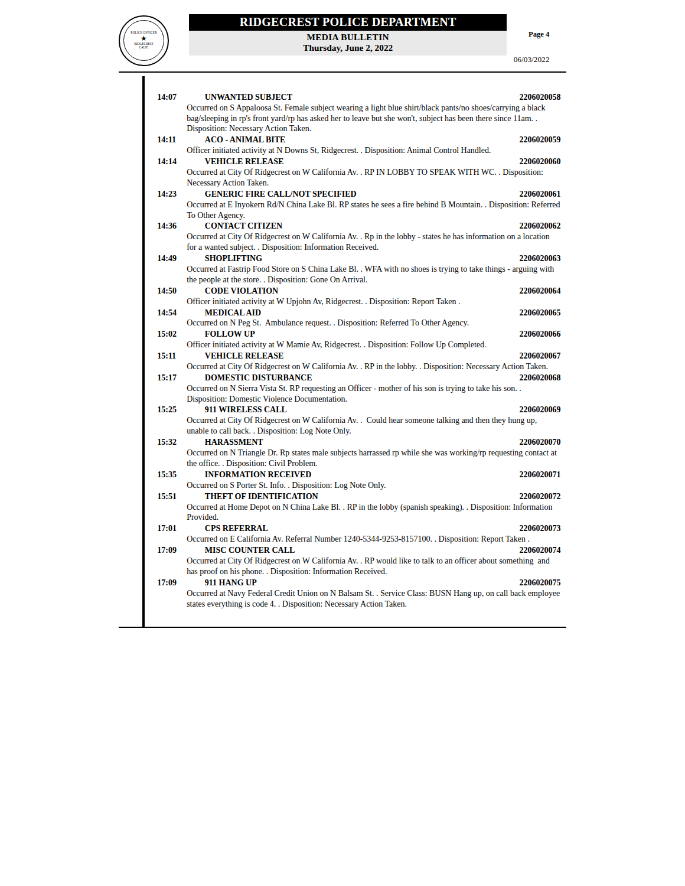POLICE OFFICER
★
RIDGECREST
CALIF.
RIDGECREST POLICE DEPARTMENT
MEDIA BULLETIN
Thursday, June 2, 2022
Page 4
06/03/2022
14:07 UNWANTED SUBJECT 2206020058
Occurred on S Appaloosa St. Female subject wearing a light blue shirt/black pants/no shoes/carrying a black bag/sleeping in rp's front yard/rp has asked her to leave but she won't, subject has been there since 11am. . Disposition: Necessary Action Taken.
14:11 ACO - ANIMAL BITE 2206020059
Officer initiated activity at N Downs St, Ridgecrest. . Disposition: Animal Control Handled.
14:14 VEHICLE RELEASE 2206020060
Occurred at City Of Ridgecrest on W California Av. . RP IN LOBBY TO SPEAK WITH WC. . Disposition: Necessary Action Taken.
14:23 GENERIC FIRE CALL/NOT SPECIFIED 2206020061
Occurred at E Inyokern Rd/N China Lake Bl. RP states he sees a fire behind B Mountain. . Disposition: Referred To Other Agency.
14:36 CONTACT CITIZEN 2206020062
Occurred at City Of Ridgecrest on W California Av. . Rp in the lobby - states he has information on a location for a wanted subject. . Disposition: Information Received.
14:49 SHOPLIFTING 2206020063
Occurred at Fastrip Food Store on S China Lake Bl. . WFA with no shoes is trying to take things - arguing with the people at the store. . Disposition: Gone On Arrival.
14:50 CODE VIOLATION 2206020064
Officer initiated activity at W Upjohn Av, Ridgecrest. . Disposition: Report Taken .
14:54 MEDICAL AID 2206020065
Occurred on N Peg St. Ambulance request. . Disposition: Referred To Other Agency.
15:02 FOLLOW UP 2206020066
Officer initiated activity at W Mamie Av, Ridgecrest. . Disposition: Follow Up Completed.
15:11 VEHICLE RELEASE 2206020067
Occurred at City Of Ridgecrest on W California Av. . RP in the lobby. . Disposition: Necessary Action Taken.
15:17 DOMESTIC DISTURBANCE 2206020068
Occurred on N Sierra Vista St. RP requesting an Officer - mother of his son is trying to take his son. . Disposition: Domestic Violence Documentation.
15:25 911 WIRELESS CALL 2206020069
Occurred at City Of Ridgecrest on W California Av. . Could hear someone talking and then they hung up, unable to call back. . Disposition: Log Note Only.
15:32 HARASSMENT 2206020070
Occurred on N Triangle Dr. Rp states male subjects harrassed rp while she was working/rp requesting contact at the office. . Disposition: Civil Problem.
15:35 INFORMATION RECEIVED 2206020071
Occurred on S Porter St. Info. . Disposition: Log Note Only.
15:51 THEFT OF IDENTIFICATION 2206020072
Occurred at Home Depot on N China Lake Bl. . RP in the lobby (spanish speaking). . Disposition: Information Provided.
17:01 CPS REFERRAL 2206020073
Occurred on E California Av. Referral Number 1240-5344-9253-8157100. . Disposition: Report Taken .
17:09 MISC COUNTER CALL 2206020074
Occurred at City Of Ridgecrest on W California Av. . RP would like to talk to an officer about something and has proof on his phone. . Disposition: Information Received.
17:09 911 HANG UP 2206020075
Occurred at Navy Federal Credit Union on N Balsam St. . Service Class: BUSN Hang up, on call back employee states everything is code 4. . Disposition: Necessary Action Taken.